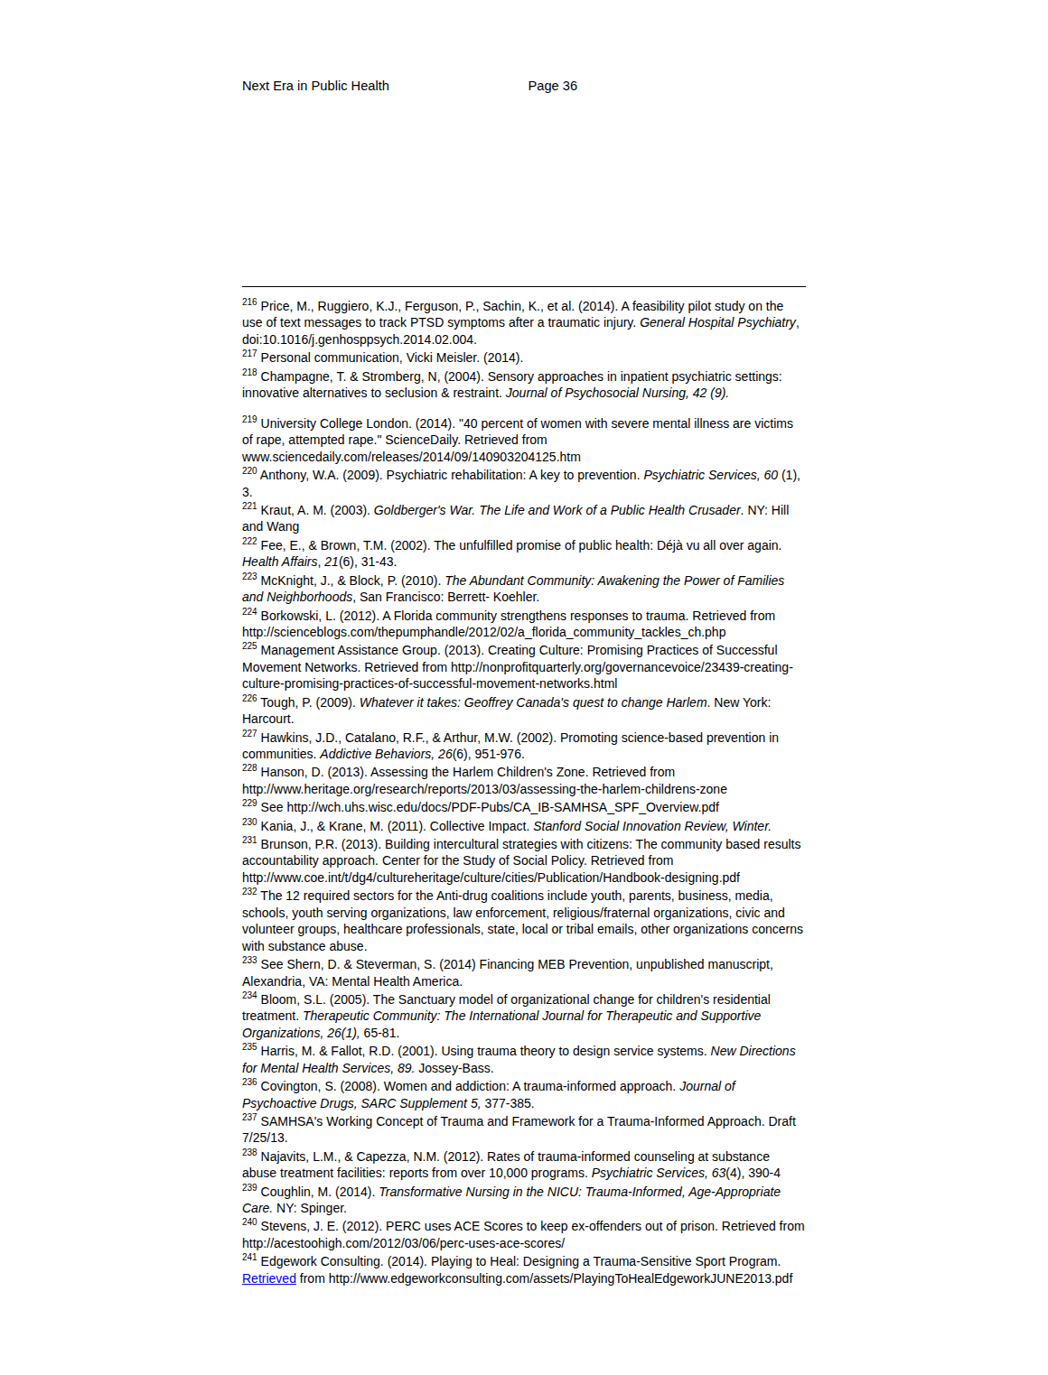Next Era in Public Health Page 36
216 Price, M., Ruggiero, K.J., Ferguson, P., Sachin, K., et al. (2014). A feasibility pilot study on the use of text messages to track PTSD symptoms after a traumatic injury. General Hospital Psychiatry, doi:10.1016/j.genhosppsych.2014.02.004.
217 Personal communication, Vicki Meisler. (2014).
218 Champagne, T. & Stromberg, N, (2004). Sensory approaches in inpatient psychiatric settings: innovative alternatives to seclusion & restraint. Journal of Psychosocial Nursing, 42 (9).
219 University College London. (2014). "40 percent of women with severe mental illness are victims of rape, attempted rape." ScienceDaily. Retrieved from www.sciencedaily.com/releases/2014/09/140903204125.htm
220 Anthony, W.A. (2009). Psychiatric rehabilitation: A key to prevention. Psychiatric Services, 60 (1), 3.
221 Kraut, A. M. (2003). Goldberger's War. The Life and Work of a Public Health Crusader. NY: Hill and Wang
222 Fee, E., & Brown, T.M. (2002). The unfulfilled promise of public health: Déjà vu all over again. Health Affairs, 21(6), 31-43.
223 McKnight, J., & Block, P. (2010). The Abundant Community: Awakening the Power of Families and Neighborhoods, San Francisco: Berrett- Koehler.
224 Borkowski, L. (2012). A Florida community strengthens responses to trauma. Retrieved from http://scienceblogs.com/thepumphandle/2012/02/a_florida_community_tackles_ch.php
225 Management Assistance Group. (2013). Creating Culture: Promising Practices of Successful Movement Networks. Retrieved from http://nonprofitquarterly.org/governancevoice/23439-creating-culture-promising-practices-of-successful-movement-networks.html
226 Tough, P. (2009). Whatever it takes: Geoffrey Canada's quest to change Harlem. New York: Harcourt.
227 Hawkins, J.D., Catalano, R.F., & Arthur, M.W. (2002). Promoting science-based prevention in communities. Addictive Behaviors, 26(6), 951-976.
228 Hanson, D. (2013). Assessing the Harlem Children's Zone. Retrieved from http://www.heritage.org/research/reports/2013/03/assessing-the-harlem-childrens-zone
229 See http://wch.uhs.wisc.edu/docs/PDF-Pubs/CA_IB-SAMHSA_SPF_Overview.pdf
230 Kania, J., & Krane, M. (2011). Collective Impact. Stanford Social Innovation Review, Winter.
231 Brunson, P.R. (2013). Building intercultural strategies with citizens: The community based results accountability approach. Center for the Study of Social Policy. Retrieved from http://www.coe.int/t/dg4/cultureheritage/culture/cities/Publication/Handbook-designing.pdf
232 The 12 required sectors for the Anti-drug coalitions include youth, parents, business, media, schools, youth serving organizations, law enforcement, religious/fraternal organizations, civic and volunteer groups, healthcare professionals, state, local or tribal emails, other organizations concerns with substance abuse.
233 See Shern, D. & Steverman, S. (2014) Financing MEB Prevention, unpublished manuscript, Alexandria, VA: Mental Health America.
234 Bloom, S.L. (2005). The Sanctuary model of organizational change for children's residential treatment. Therapeutic Community: The International Journal for Therapeutic and Supportive Organizations, 26(1), 65-81.
235 Harris, M. & Fallot, R.D. (2001). Using trauma theory to design service systems. New Directions for Mental Health Services, 89. Jossey-Bass.
236 Covington, S. (2008). Women and addiction: A trauma-informed approach. Journal of Psychoactive Drugs, SARC Supplement 5, 377-385.
237 SAMHSA's Working Concept of Trauma and Framework for a Trauma-Informed Approach. Draft 7/25/13.
238 Najavits, L.M., & Capezza, N.M. (2012). Rates of trauma-informed counseling at substance abuse treatment facilities: reports from over 10,000 programs. Psychiatric Services, 63(4), 390-4
239 Coughlin, M. (2014). Transformative Nursing in the NICU: Trauma-Informed, Age-Appropriate Care. NY: Spinger.
240 Stevens, J. E. (2012). PERC uses ACE Scores to keep ex-offenders out of prison. Retrieved from http://acestoohigh.com/2012/03/06/perc-uses-ace-scores/
241 Edgework Consulting. (2014). Playing to Heal: Designing a Trauma-Sensitive Sport Program. Retrieved from http://www.edgeworkconsulting.com/assets/PlayingToHealEdgeworkJUNE2013.pdf